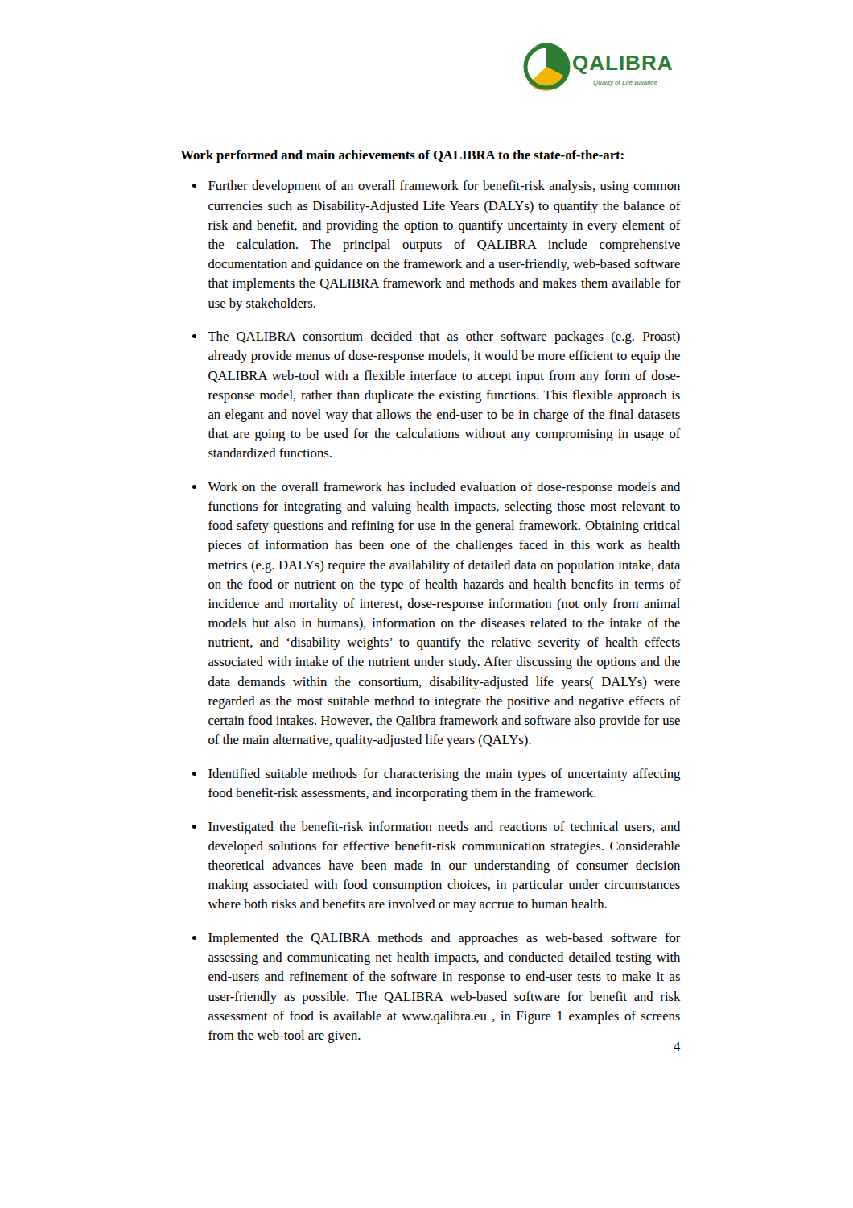QALIBRA Quality of Life Balance
Work performed and main achievements of QALIBRA to the state-of-the-art:
Further development of an overall framework for benefit-risk analysis, using common currencies such as Disability-Adjusted Life Years (DALYs) to quantify the balance of risk and benefit, and providing the option to quantify uncertainty in every element of the calculation. The principal outputs of QALIBRA include comprehensive documentation and guidance on the framework and a user-friendly, web-based software that implements the QALIBRA framework and methods and makes them available for use by stakeholders.
The QALIBRA consortium decided that as other software packages (e.g. Proast) already provide menus of dose-response models, it would be more efficient to equip the QALIBRA web-tool with a flexible interface to accept input from any form of dose-response model, rather than duplicate the existing functions. This flexible approach is an elegant and novel way that allows the end-user to be in charge of the final datasets that are going to be used for the calculations without any compromising in usage of standardized functions.
Work on the overall framework has included evaluation of dose-response models and functions for integrating and valuing health impacts, selecting those most relevant to food safety questions and refining for use in the general framework. Obtaining critical pieces of information has been one of the challenges faced in this work as health metrics (e.g. DALYs) require the availability of detailed data on population intake, data on the food or nutrient on the type of health hazards and health benefits in terms of incidence and mortality of interest, dose-response information (not only from animal models but also in humans), information on the diseases related to the intake of the nutrient, and ‘disability weights’ to quantify the relative severity of health effects associated with intake of the nutrient under study. After discussing the options and the data demands within the consortium, disability-adjusted life years( DALYs) were regarded as the most suitable method to integrate the positive and negative effects of certain food intakes. However, the Qalibra framework and software also provide for use of the main alternative, quality-adjusted life years (QALYs).
Identified suitable methods for characterising the main types of uncertainty affecting food benefit-risk assessments, and incorporating them in the framework.
Investigated the benefit-risk information needs and reactions of technical users, and developed solutions for effective benefit-risk communication strategies. Considerable theoretical advances have been made in our understanding of consumer decision making associated with food consumption choices, in particular under circumstances where both risks and benefits are involved or may accrue to human health.
Implemented the QALIBRA methods and approaches as web-based software for assessing and communicating net health impacts, and conducted detailed testing with end-users and refinement of the software in response to end-user tests to make it as user-friendly as possible. The QALIBRA web-based software for benefit and risk assessment of food is available at www.qalibra.eu , in Figure 1 examples of screens from the web-tool are given.
4